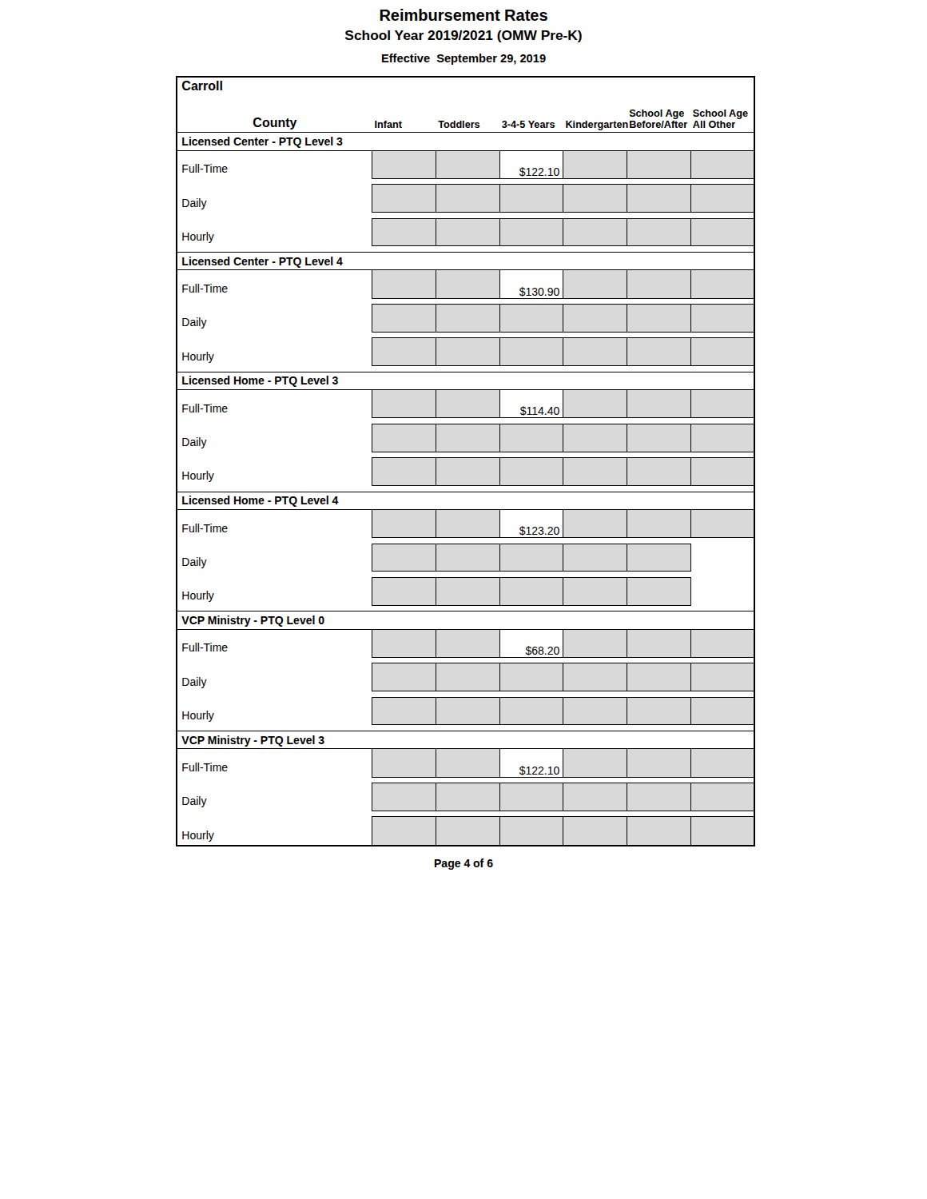Reimbursement Rates
School Year 2019/2021 (OMW Pre-K)
Effective September 29, 2019
| Carroll |
| County | Infant | Toddlers | 3-4-5 Years | Kindergarten | School Age Before/After | School Age All Other |
| Licensed Center - PTQ Level 3 |
| Full-Time | | | $122.10 | | | |
| Daily | | | | | | |
| Hourly | | | | | | |
| Licensed Center - PTQ Level 4 |
| Full-Time | | | $130.90 | | | |
| Daily | | | | | | |
| Hourly | | | | | | |
| Licensed Home - PTQ Level 3 |
| Full-Time | | | $114.40 | | | |
| Daily | | | | | | |
| Hourly | | | | | | |
| Licensed Home - PTQ Level 4 |
| Full-Time | | | $123.20 | | | |
| Daily | | | | | | |
| Hourly | | | | | | |
| VCP Ministry - PTQ Level 0 |
| Full-Time | | | $68.20 | | | |
| Daily | | | | | | |
| Hourly | | | | | | |
| VCP Ministry - PTQ Level 3 |
| Full-Time | | | $122.10 | | | |
| Daily | | | | | | |
| Hourly | | | | | | |
Page 4 of 6